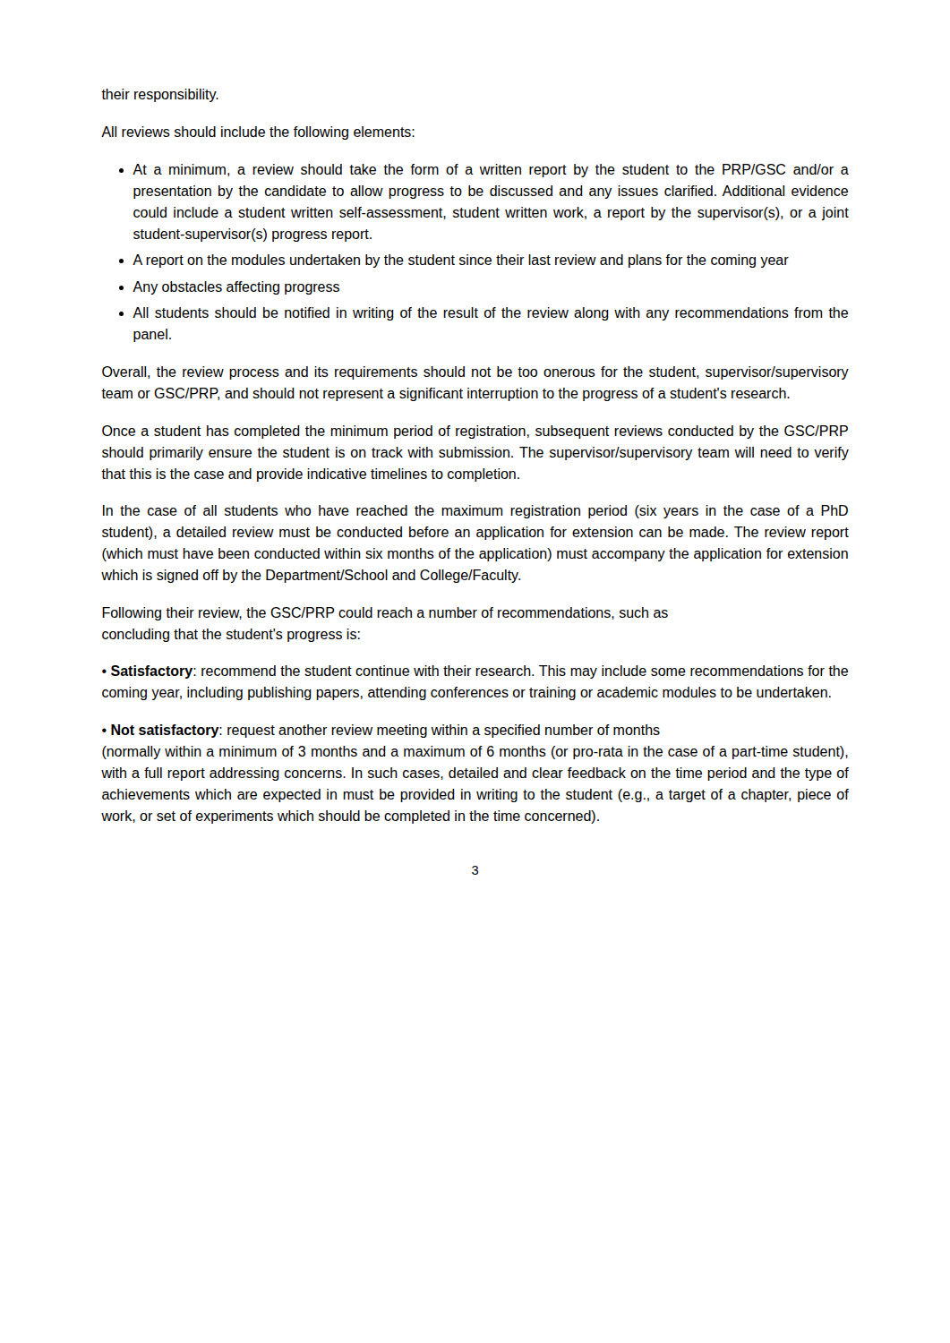their responsibility.
All reviews should include the following elements:
At a minimum, a review should take the form of a written report by the student to the PRP/GSC and/or a presentation by the candidate to allow progress to be discussed and any issues clarified. Additional evidence could include a student written self-assessment, student written work, a report by the supervisor(s), or a joint student-supervisor(s) progress report.
A report on the modules undertaken by the student since their last review and plans for the coming year
Any obstacles affecting progress
All students should be notified in writing of the result of the review along with any recommendations from the panel.
Overall, the review process and its requirements should not be too onerous for the student, supervisor/supervisory team or GSC/PRP, and should not represent a significant interruption to the progress of a student's research.
Once a student has completed the minimum period of registration, subsequent reviews conducted by the GSC/PRP should primarily ensure the student is on track with submission. The supervisor/supervisory team will need to verify that this is the case and provide indicative timelines to completion.
In the case of all students who have reached the maximum registration period (six years in the case of a PhD student), a detailed review must be conducted before an application for extension can be made. The review report (which must have been conducted within six months of the application) must accompany the application for extension which is signed off by the Department/School and College/Faculty.
Following their review, the GSC/PRP could reach a number of recommendations, such as
concluding that the student's progress is:
• Satisfactory: recommend the student continue with their research. This may include some recommendations for the coming year, including publishing papers, attending conferences or training or academic modules to be undertaken.
• Not satisfactory: request another review meeting within a specified number of months
(normally within a minimum of 3 months and a maximum of 6 months (or pro-rata in the case of a part-time student), with a full report addressing concerns. In such cases, detailed and clear feedback on the time period and the type of achievements which are expected in must be provided in writing to the student (e.g., a target of a chapter, piece of work, or set of experiments which should be completed in the time concerned).
3